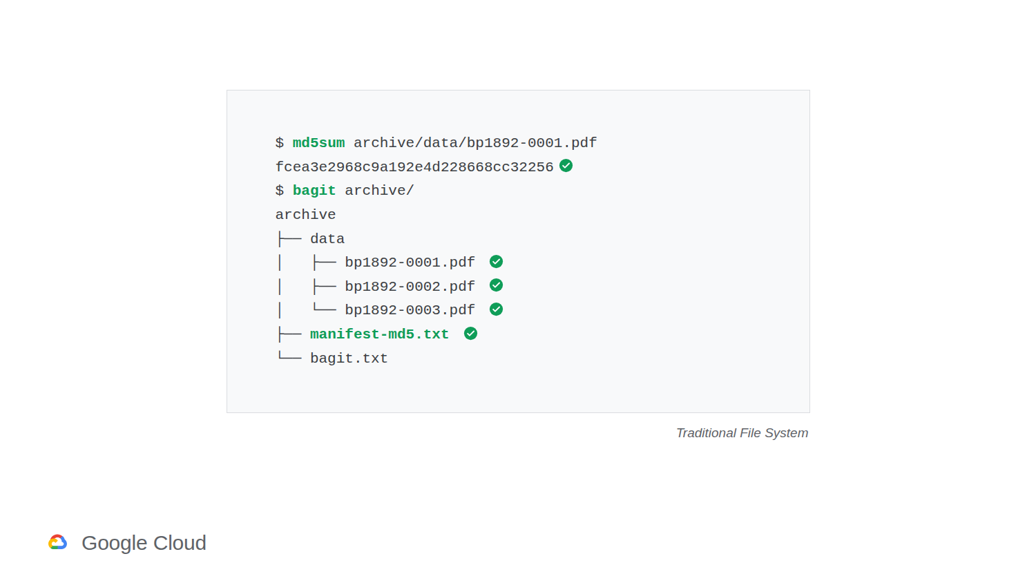$ md5sum archive/data/bp1892-0001.pdf
fcea3e2968c9a192e4d228668cc32256
$ bagit archive/
archive
├── data
│   ├── bp1892-0001.pdf 
│   ├── bp1892-0002.pdf 
│   └── bp1892-0003.pdf 
├── manifest-md5.txt 
└── bagit.txt
Traditional File System
Google Cloud